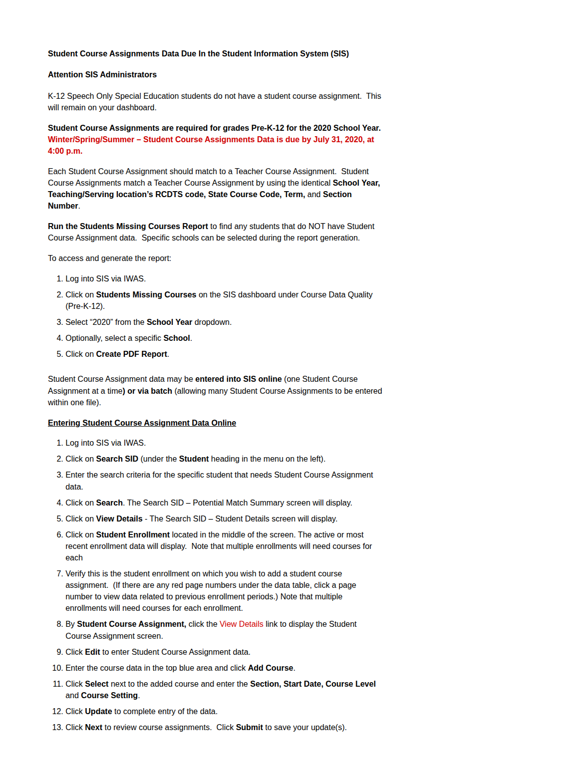Student Course Assignments Data Due In the Student Information System (SIS)
Attention SIS Administrators
K-12 Speech Only Special Education students do not have a student course assignment. This will remain on your dashboard.
Student Course Assignments are required for grades Pre-K-12 for the 2020 School Year.
Winter/Spring/Summer – Student Course Assignments Data is due by July 31, 2020, at 4:00 p.m.
Each Student Course Assignment should match to a Teacher Course Assignment. Student Course Assignments match a Teacher Course Assignment by using the identical School Year, Teaching/Serving location’s RCDTS code, State Course Code, Term, and Section Number.
Run the Students Missing Courses Report to find any students that do NOT have Student Course Assignment data. Specific schools can be selected during the report generation.
To access and generate the report:
Log into SIS via IWAS.
Click on Students Missing Courses on the SIS dashboard under Course Data Quality (Pre-K-12).
Select “2020” from the School Year dropdown.
Optionally, select a specific School.
Click on Create PDF Report.
Student Course Assignment data may be entered into SIS online (one Student Course Assignment at a time) or via batch (allowing many Student Course Assignments to be entered within one file).
Entering Student Course Assignment Data Online
Log into SIS via IWAS.
Click on Search SID (under the Student heading in the menu on the left).
Enter the search criteria for the specific student that needs Student Course Assignment data.
Click on Search. The Search SID – Potential Match Summary screen will display.
Click on View Details - The Search SID – Student Details screen will display.
Click on Student Enrollment located in the middle of the screen. The active or most recent enrollment data will display. Note that multiple enrollments will need courses for each
Verify this is the student enrollment on which you wish to add a student course assignment. (If there are any red page numbers under the data table, click a page number to view data related to previous enrollment periods.) Note that multiple enrollments will need courses for each enrollment.
By Student Course Assignment, click the View Details link to display the Student Course Assignment screen.
Click Edit to enter Student Course Assignment data.
Enter the course data in the top blue area and click Add Course.
Click Select next to the added course and enter the Section, Start Date, Course Level and Course Setting.
Click Update to complete entry of the data.
Click Next to review course assignments. Click Submit to save your update(s).